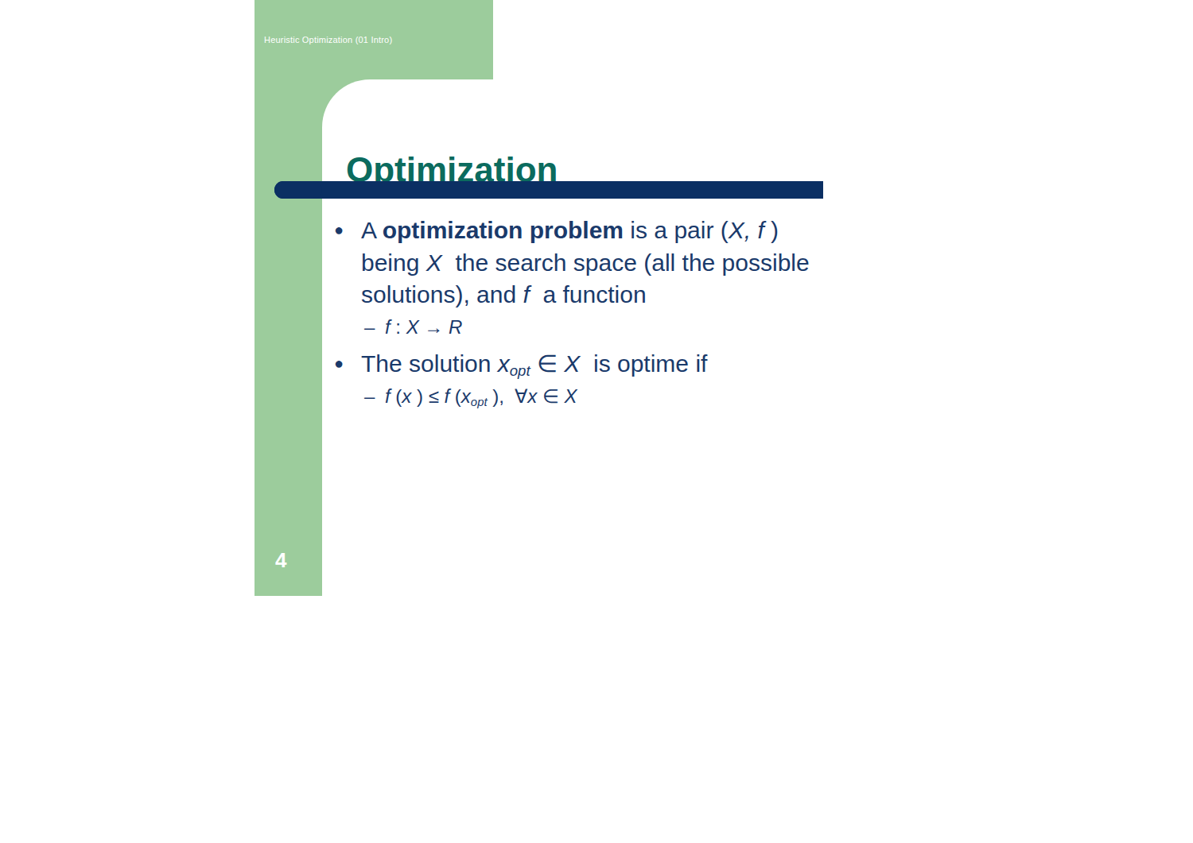Heuristic Optimization (01 Intro)
Optimization
A optimization problem is a pair (X, f ) being X the search space (all the possible solutions), and f a function
f : X → R
The solution xopt ∈ X is optime if
f (x ) ≤ f (xopt ), ∀x ∈ X
4